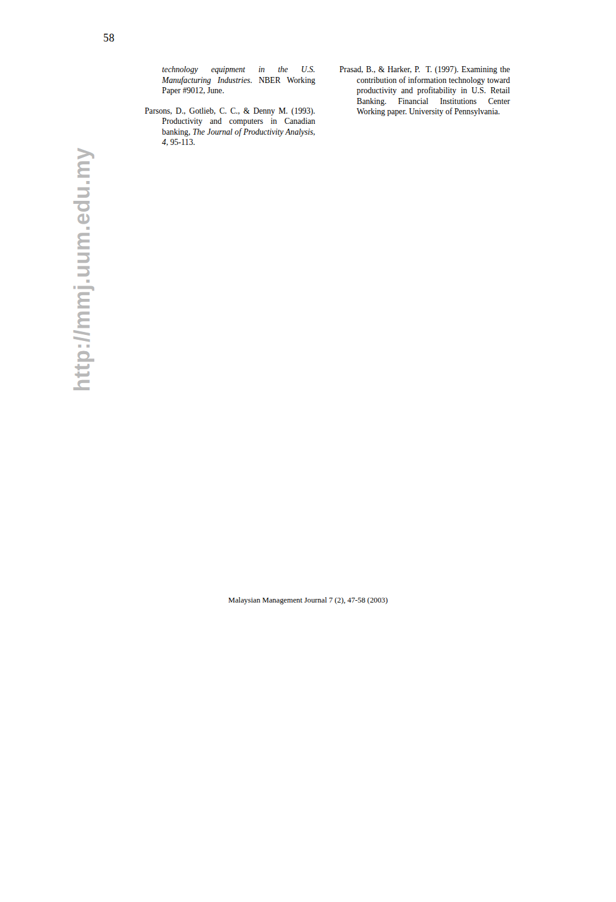58
http://mmj.uum.edu.my
technology equipment in the U.S. Manufacturing Industries. NBER Working Paper #9012, June.
Parsons, D., Gotlieb, C. C., & Denny M. (1993). Productivity and computers in Canadian banking, The Journal of Productivity Analysis, 4, 95-113.
Prasad, B., & Harker, P. T. (1997). Examining the contribution of information technology toward productivity and profitability in U.S. Retail Banking. Financial Institutions Center Working paper. University of Pennsylvania.
Malaysian Management Journal 7 (2), 47-58 (2003)